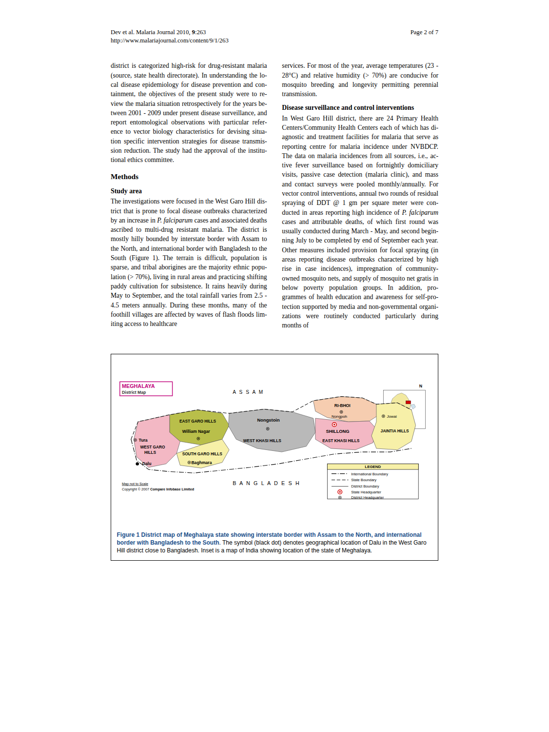Dev et al. Malaria Journal 2010, 9:263
http://www.malariajournal.com/content/9/1/263
Page 2 of 7
district is categorized high-risk for drug-resistant malaria (source, state health directorate). In understanding the local disease epidemiology for disease prevention and containment, the objectives of the present study were to review the malaria situation retrospectively for the years between 2001 - 2009 under present disease surveillance, and report entomological observations with particular reference to vector biology characteristics for devising situation specific intervention strategies for disease transmission reduction. The study had the approval of the institutional ethics committee.
Methods
Study area
The investigations were focused in the West Garo Hill district that is prone to focal disease outbreaks characterized by an increase in P. falciparum cases and associated deaths ascribed to multi-drug resistant malaria. The district is mostly hilly bounded by interstate border with Assam to the North, and international border with Bangladesh to the South (Figure 1). The terrain is difficult, population is sparse, and tribal aborigines are the majority ethnic population (> 70%), living in rural areas and practicing shifting paddy cultivation for subsistence. It rains heavily during May to September, and the total rainfall varies from 2.5 - 4.5 meters annually. During these months, many of the foothill villages are affected by waves of flash floods limiting access to healthcare
services. For most of the year, average temperatures (23 - 28°C) and relative humidity (> 70%) are conducive for mosquito breeding and longevity permitting perennial transmission.
Disease surveillance and control interventions
In West Garo Hill district, there are 24 Primary Health Centers/Community Health Centers each of which has diagnostic and treatment facilities for malaria that serve as reporting centre for malaria incidence under NVBDCP. The data on malaria incidences from all sources, i.e., active fever surveillance based on fortnightly domiciliary visits, passive case detection (malaria clinic), and mass and contact surveys were pooled monthly/annually. For vector control interventions, annual two rounds of residual spraying of DDT @ 1 gm per square meter were conducted in areas reporting high incidence of P. falciparum cases and attributable deaths, of which first round was usually conducted during March - May, and second beginning July to be completed by end of September each year. Other measures included provision for focal spraying (in areas reporting disease outbreaks characterized by high rise in case incidences), impregnation of community-owned mosquito nets, and supply of mosquito net gratis in below poverty population groups. In addition, programmes of health education and awareness for self-protection supported by media and non-governmental organizations were routinely conducted particularly during months of
MEGHALAYA District Map N A S S A M RI-BHOI Nongpoh EAST GARO HILLS William Nagar Nongstoin WEST KHASI HILLS SHILLONG EAST KHASI HILLS Jowai JAINTIA HILLS WEST GARO HILLS Tura Dalu SOUTH GARO HILLS Baghmara B A N G L A D E S H LEGEND International Boundary State Boundary District Boundary State Headquarter District Headquarter Map not to Scale Copyright © 2007 Compare Infobase Limited
Figure 1 District map of Meghalaya state showing interstate border with Assam to the North, and international border with Bangladesh to the South. The symbol (black dot) denotes geographical location of Dalu in the West Garo Hill district close to Bangladesh. Inset is a map of India showing location of the state of Meghalaya.